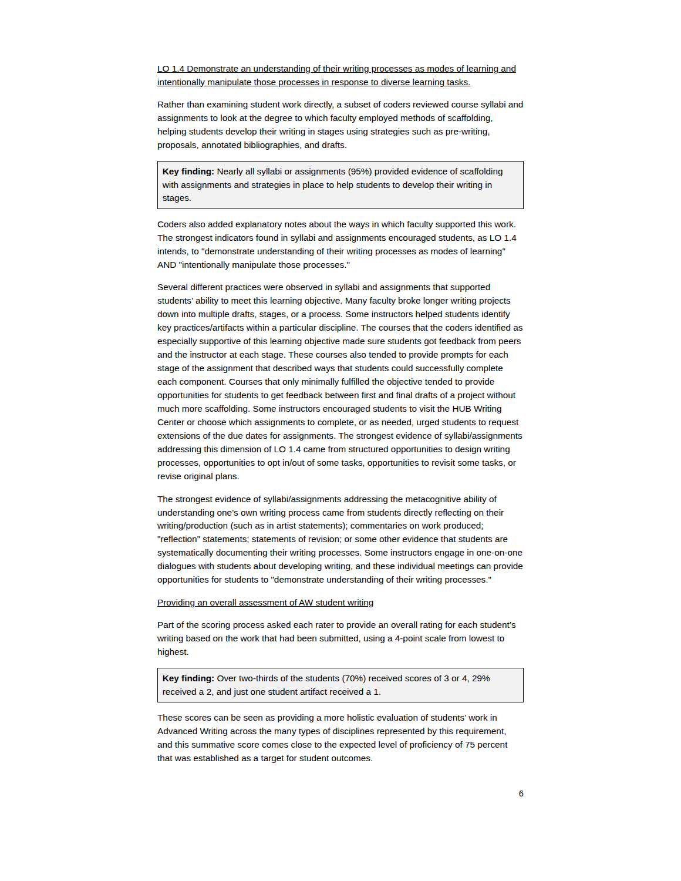LO 1.4 Demonstrate an understanding of their writing processes as modes of learning and intentionally manipulate those processes in response to diverse learning tasks.
Rather than examining student work directly, a subset of coders reviewed course syllabi and assignments to look at the degree to which faculty employed methods of scaffolding, helping students develop their writing in stages using strategies such as pre-writing, proposals, annotated bibliographies, and drafts.
Key finding: Nearly all syllabi or assignments (95%) provided evidence of scaffolding with assignments and strategies in place to help students to develop their writing in stages.
Coders also added explanatory notes about the ways in which faculty supported this work. The strongest indicators found in syllabi and assignments encouraged students, as LO 1.4 intends, to "demonstrate understanding of their writing processes as modes of learning" AND "intentionally manipulate those processes."
Several different practices were observed in syllabi and assignments that supported students’ ability to meet this learning objective. Many faculty broke longer writing projects down into multiple drafts, stages, or a process. Some instructors helped students identify key practices/artifacts within a particular discipline. The courses that the coders identified as especially supportive of this learning objective made sure students got feedback from peers and the instructor at each stage. These courses also tended to provide prompts for each stage of the assignment that described ways that students could successfully complete each component. Courses that only minimally fulfilled the objective tended to provide opportunities for students to get feedback between first and final drafts of a project without much more scaffolding. Some instructors encouraged students to visit the HUB Writing Center or choose which assignments to complete, or as needed, urged students to request extensions of the due dates for assignments. The strongest evidence of syllabi/assignments addressing this dimension of LO 1.4 came from structured opportunities to design writing processes, opportunities to opt in/out of some tasks, opportunities to revisit some tasks, or revise original plans.
The strongest evidence of syllabi/assignments addressing the metacognitive ability of understanding one’s own writing process came from students directly reflecting on their writing/production (such as in artist statements); commentaries on work produced; "reflection" statements; statements of revision; or some other evidence that students are systematically documenting their writing processes. Some instructors engage in one-on-one dialogues with students about developing writing, and these individual meetings can provide opportunities for students to "demonstrate understanding of their writing processes."
Providing an overall assessment of AW student writing
Part of the scoring process asked each rater to provide an overall rating for each student’s writing based on the work that had been submitted, using a 4-point scale from lowest to highest.
Key finding: Over two-thirds of the students (70%) received scores of 3 or 4, 29% received a 2, and just one student artifact received a 1.
These scores can be seen as providing a more holistic evaluation of students’ work in Advanced Writing across the many types of disciplines represented by this requirement, and this summative score comes close to the expected level of proficiency of 75 percent that was established as a target for student outcomes.
6